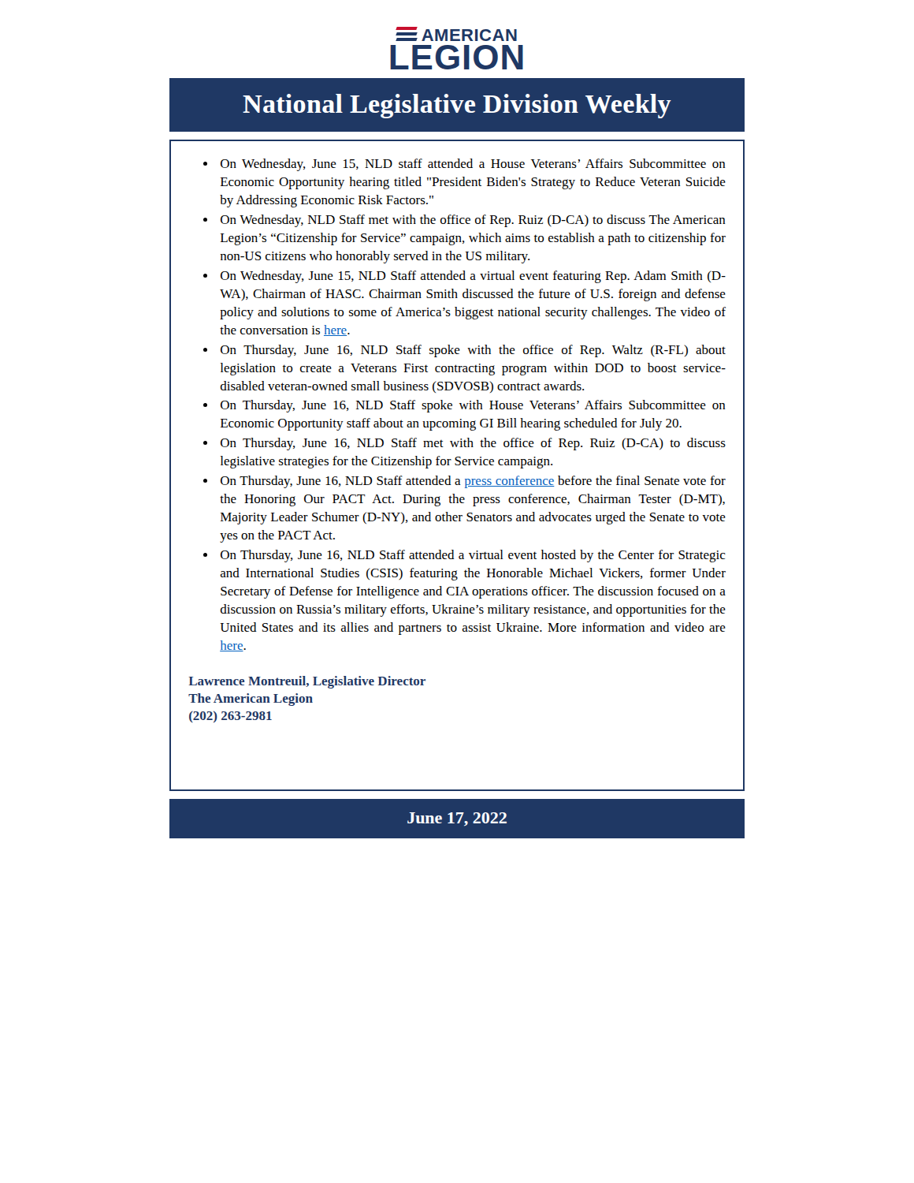AMERICAN
LEGION
National Legislative Division Weekly
On Wednesday, June 15, NLD staff attended a House Veterans’ Affairs Subcommittee on Economic Opportunity hearing titled "President Biden's Strategy to Reduce Veteran Suicide by Addressing Economic Risk Factors."
On Wednesday, NLD Staff met with the office of Rep. Ruiz (D-CA) to discuss The American Legion’s “Citizenship for Service” campaign, which aims to establish a path to citizenship for non-US citizens who honorably served in the US military.
On Wednesday, June 15, NLD Staff attended a virtual event featuring Rep. Adam Smith (D-WA), Chairman of HASC. Chairman Smith discussed the future of U.S. foreign and defense policy and solutions to some of America’s biggest national security challenges. The video of the conversation is here.
On Thursday, June 16, NLD Staff spoke with the office of Rep. Waltz (R-FL) about legislation to create a Veterans First contracting program within DOD to boost service-disabled veteran-owned small business (SDVOSB) contract awards.
On Thursday, June 16, NLD Staff spoke with House Veterans’ Affairs Subcommittee on Economic Opportunity staff about an upcoming GI Bill hearing scheduled for July 20.
On Thursday, June 16, NLD Staff met with the office of Rep. Ruiz (D-CA) to discuss legislative strategies for the Citizenship for Service campaign.
On Thursday, June 16, NLD Staff attended a press conference before the final Senate vote for the Honoring Our PACT Act. During the press conference, Chairman Tester (D-MT), Majority Leader Schumer (D-NY), and other Senators and advocates urged the Senate to vote yes on the PACT Act.
On Thursday, June 16, NLD Staff attended a virtual event hosted by the Center for Strategic and International Studies (CSIS) featuring the Honorable Michael Vickers, former Under Secretary of Defense for Intelligence and CIA operations officer. The discussion focused on a discussion on Russia’s military efforts, Ukraine’s military resistance, and opportunities for the United States and its allies and partners to assist Ukraine. More information and video are here.
Lawrence Montreuil, Legislative Director
The American Legion
(202) 263-2981
June 17, 2022